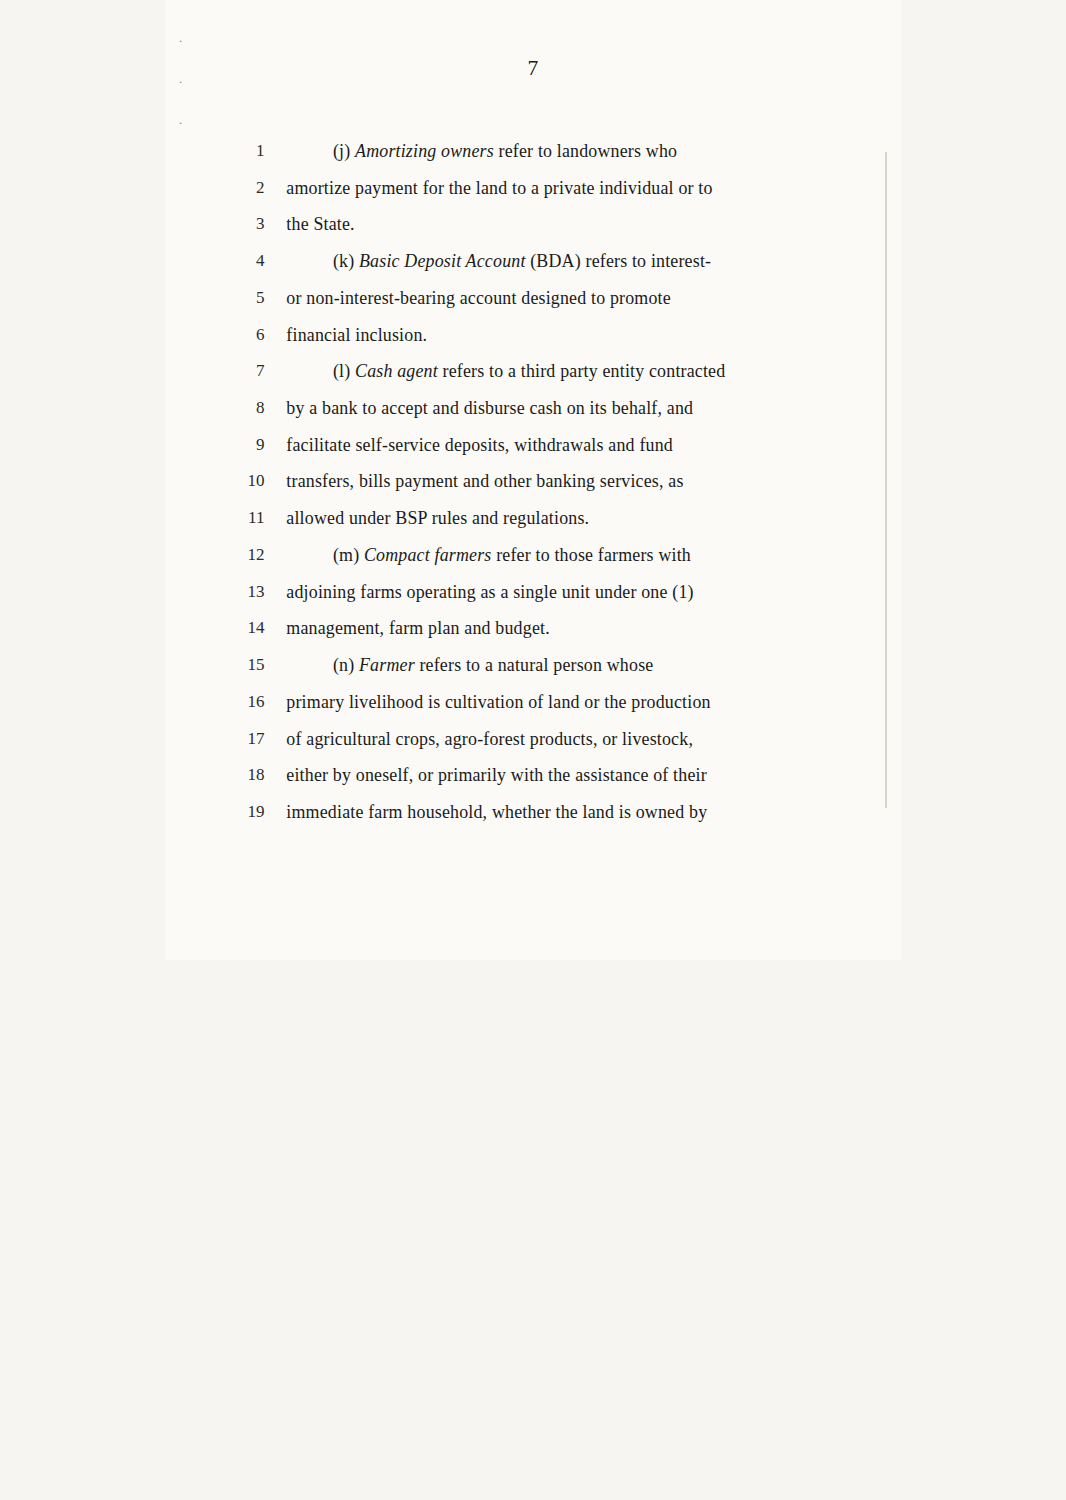. . .
7
(j) Amortizing owners refer to landowners who
amortize payment for the land to a private individual or to
the State.
(k) Basic Deposit Account (BDA) refers to interest-
or non-interest-bearing account designed to promote
financial inclusion.
(l) Cash agent refers to a third party entity contracted
by a bank to accept and disburse cash on its behalf, and
facilitate self-service deposits, withdrawals and fund
transfers, bills payment and other banking services, as
allowed under BSP rules and regulations.
(m) Compact farmers refer to those farmers with
adjoining farms operating as a single unit under one (1)
management, farm plan and budget.
(n) Farmer refers to a natural person whose
primary livelihood is cultivation of land or the production
of agricultural crops, agro-forest products, or livestock,
either by oneself, or primarily with the assistance of their
immediate farm household, whether the land is owned by